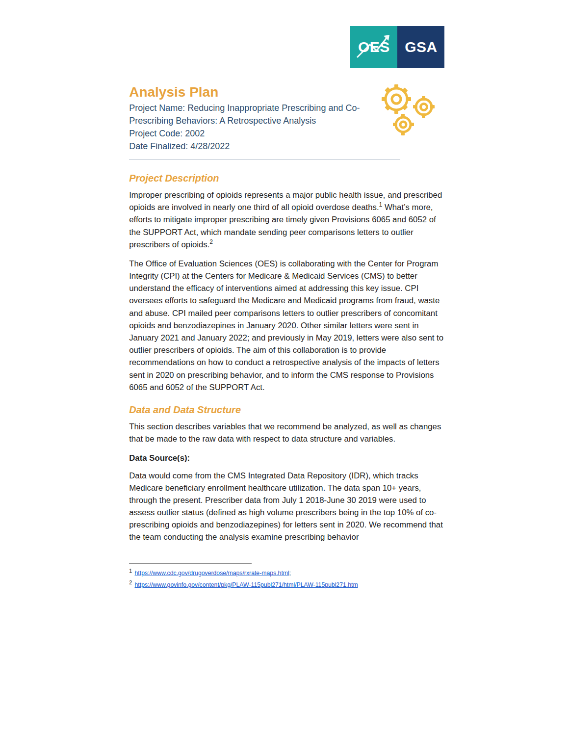OES
GSA
Analysis Plan
Project Name: Reducing Inappropriate Prescribing and Co-Prescribing Behaviors: A Retrospective Analysis
Project Code: 2002
Date Finalized: 4/28/2022
Project Description
Improper prescribing of opioids represents a major public health issue, and prescribed opioids are involved in nearly one third of all opioid overdose deaths.1 What’s more, efforts to mitigate improper prescribing are timely given Provisions 6065 and 6052 of the SUPPORT Act, which mandate sending peer comparisons letters to outlier prescribers of opioids.2
The Office of Evaluation Sciences (OES) is collaborating with the Center for Program Integrity (CPI) at the Centers for Medicare & Medicaid Services (CMS) to better understand the efficacy of interventions aimed at addressing this key issue. CPI oversees efforts to safeguard the Medicare and Medicaid programs from fraud, waste and abuse. CPI mailed peer comparisons letters to outlier prescribers of concomitant opioids and benzodiazepines in January 2020. Other similar letters were sent in January 2021 and January 2022; and previously in May 2019, letters were also sent to outlier prescribers of opioids. The aim of this collaboration is to provide recommendations on how to conduct a retrospective analysis of the impacts of letters sent in 2020 on prescribing behavior, and to inform the CMS response to Provisions 6065 and 6052 of the SUPPORT Act.
Data and Data Structure
This section describes variables that we recommend be analyzed, as well as changes that be made to the raw data with respect to data structure and variables.
Data Source(s):
Data would come from the CMS Integrated Data Repository (IDR), which tracks Medicare beneficiary enrollment healthcare utilization. The data span 10+ years, through the present. Prescriber data from July 1 2018-June 30 2019 were used to assess outlier status (defined as high volume prescribers being in the top 10% of co-prescribing opioids and benzodiazepines) for letters sent in 2020. We recommend that the team conducting the analysis examine prescribing behavior
1 https://www.cdc.gov/drugoverdose/maps/rxrate-maps.html;
2 https://www.govinfo.gov/content/pkg/PLAW-115publ271/html/PLAW-115publ271.htm